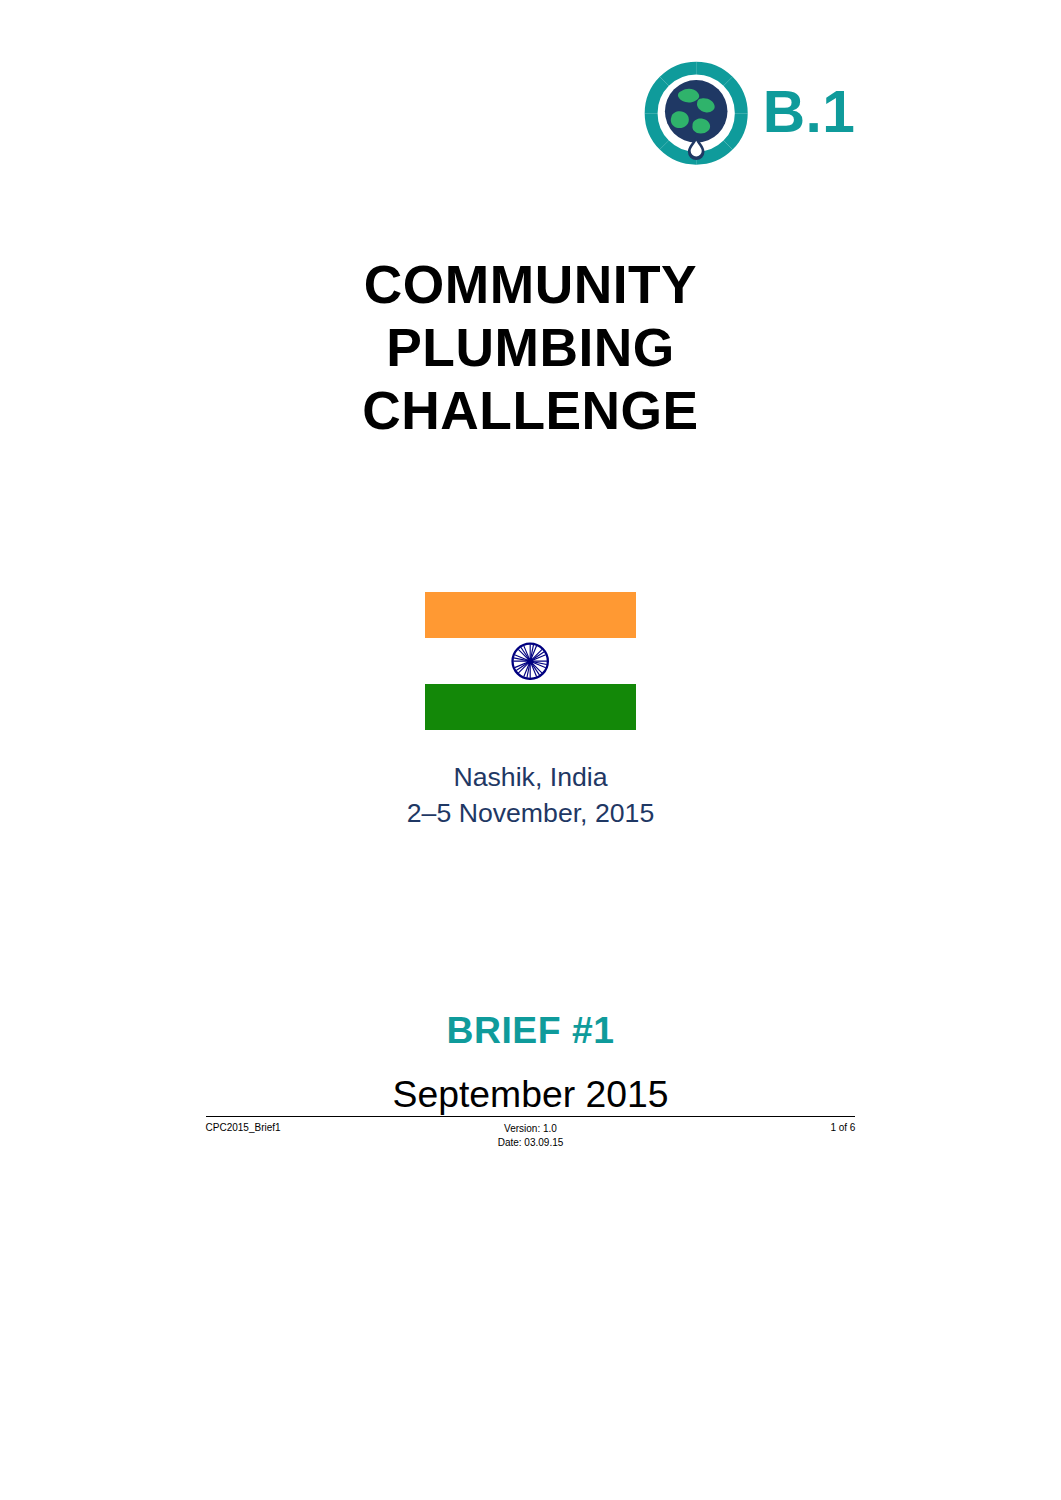B.1
COMMUNITY
PLUMBING
CHALLENGE
Nashik, India
2–5 November, 2015
BRIEF #1
September 2015
CPC2015_Brief1
Version: 1.0
Date: 03.09.15
1 of 6